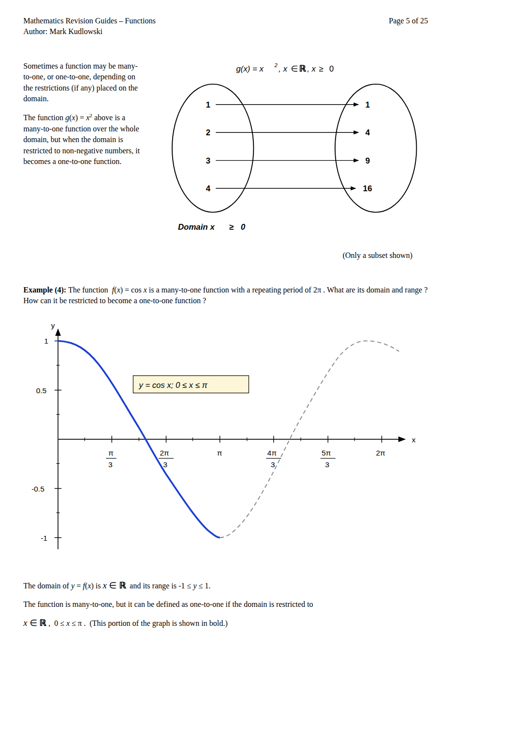Mathematics Revision Guides – Functions
Author: Mark Kudlowski
Page 5 of 25
Sometimes a function may be many-to-one, or one-to-one, depending on the restrictions (if any) placed on the domain.
The function g(x) = x2 above is a many-to-one function over the whole domain, but when the domain is restricted to non-negative numbers, it becomes a one-to-one function.
g(x) = x 2 , x ∈ ℝ , x ≥ 0 1 2 3 4 1 4 9 16 Domain x ≥ 0
(Only a subset shown)
Example (4): The function f(x) = cos x is a many-to-one function with a repeating period of 2π . What are its domain and range ? How can it be restricted to become a one-to-one function ?
y x 1 0.5 -0.5 -1 π 3 2π 3 π 4π 3 5π 3 2π y = cos x; 0 ≤ x ≤ π
The domain of y = f(x) is x ∈ ℝ and its range is -1 ≤ y ≤ 1.
The function is many-to-one, but it can be defined as one-to-one if the domain is restricted to
x ∈ ℝ , 0 ≤ x ≤ π . (This portion of the graph is shown in bold.)